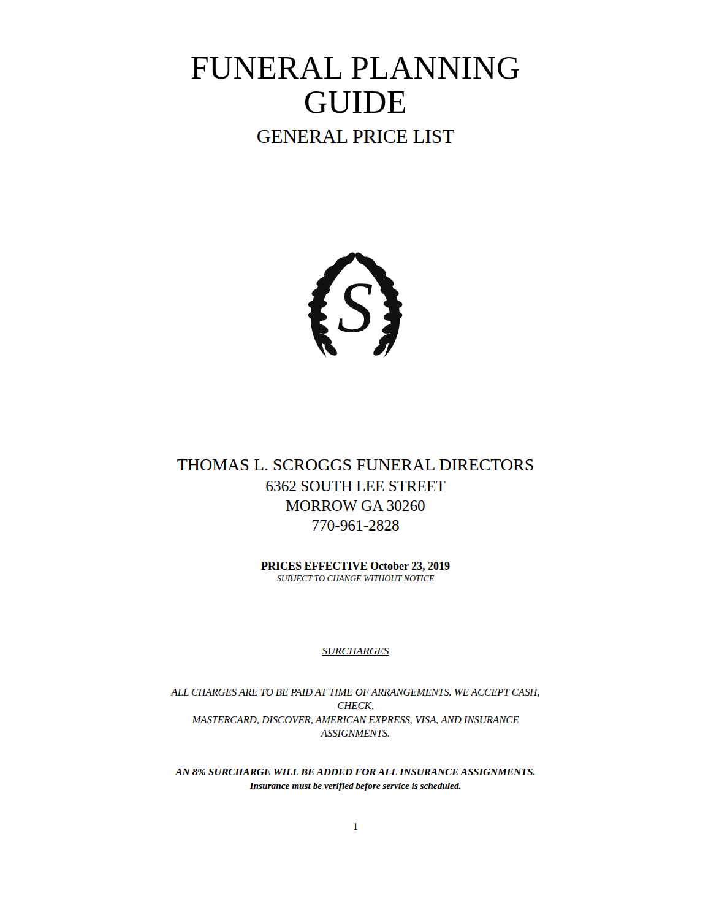FUNERAL PLANNING GUIDE
GENERAL PRICE LIST
S
THOMAS L. SCROGGS FUNERAL DIRECTORS 6362 SOUTH LEE STREET MORROW GA 30260 770-961-2828
PRICES EFFECTIVE October 23, 2019 SUBJECT TO CHANGE WITHOUT NOTICE
SURCHARGES
ALL CHARGES ARE TO BE PAID AT TIME OF ARRANGEMENTS. WE ACCEPT CASH, CHECK,
MASTERCARD, DISCOVER, AMERICAN EXPRESS, VISA, AND INSURANCE ASSIGNMENTS.
AN 8% SURCHARGE WILL BE ADDED FOR ALL INSURANCE ASSIGNMENTS. Insurance must be verified before service is scheduled.
1